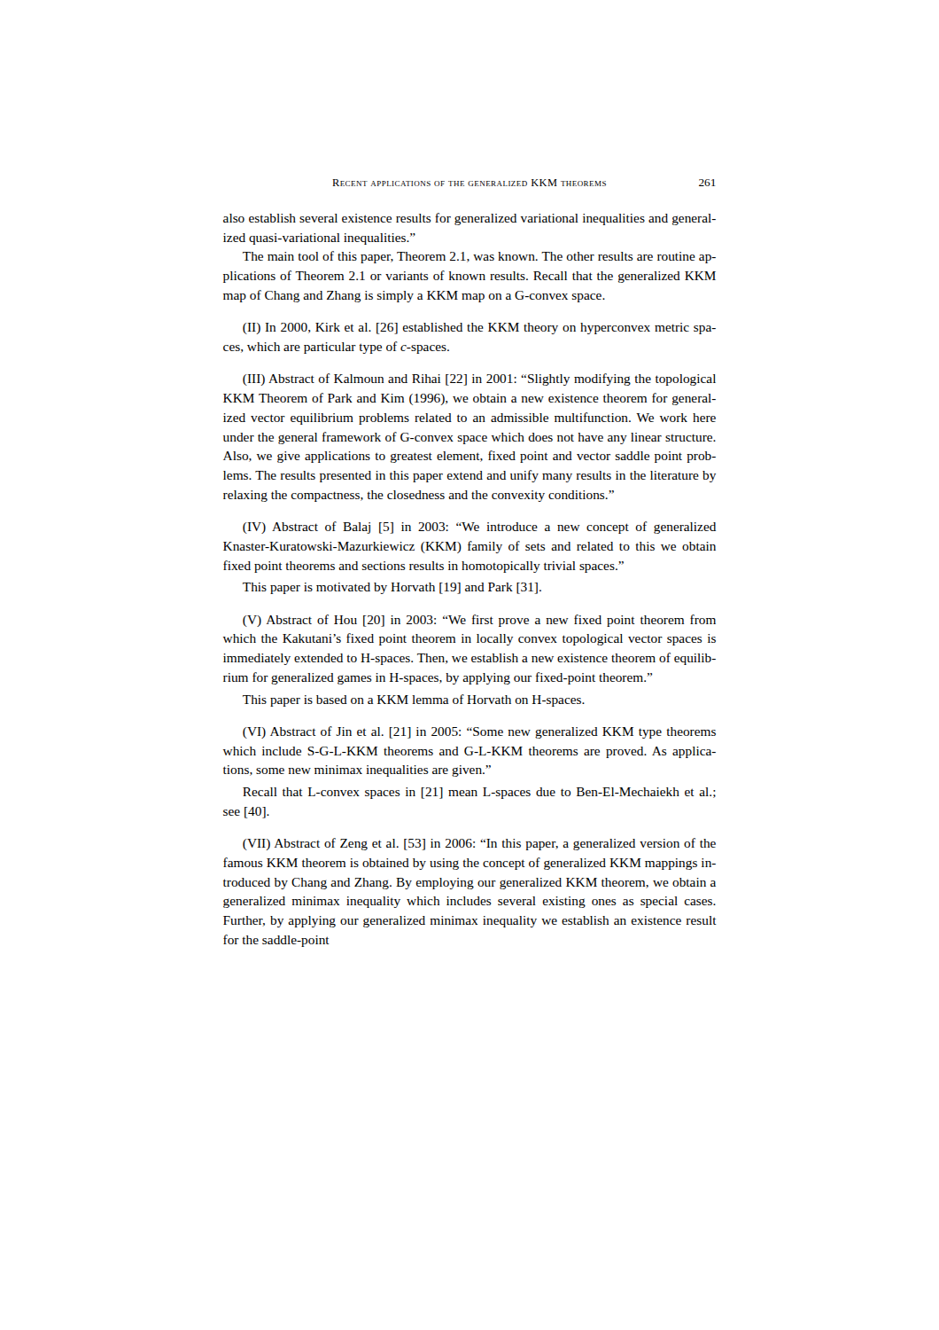Recent applications of the generalized KKM theorems 261
also establish several existence results for generalized variational inequalities and generalized quasi-variational inequalities.”
The main tool of this paper, Theorem 2.1, was known. The other results are routine applications of Theorem 2.1 or variants of known results. Recall that the generalized KKM map of Chang and Zhang is simply a KKM map on a G-convex space.
(II) In 2000, Kirk et al. [26] established the KKM theory on hyperconvex metric spaces, which are particular type of c-spaces.
(III) Abstract of Kalmoun and Rihai [22] in 2001: “Slightly modifying the topological KKM Theorem of Park and Kim (1996), we obtain a new existence theorem for generalized vector equilibrium problems related to an admissible multifunction. We work here under the general framework of G-convex space which does not have any linear structure. Also, we give applications to greatest element, fixed point and vector saddle point problems. The results presented in this paper extend and unify many results in the literature by relaxing the compactness, the closedness and the convexity conditions.”
(IV) Abstract of Balaj [5] in 2003: “We introduce a new concept of generalized Knaster-Kuratowski-Mazurkiewicz (KKM) family of sets and related to this we obtain fixed point theorems and sections results in homotopically trivial spaces.”
This paper is motivated by Horvath [19] and Park [31].
(V) Abstract of Hou [20] in 2003: “We first prove a new fixed point theorem from which the Kakutani’s fixed point theorem in locally convex topological vector spaces is immediately extended to H-spaces. Then, we establish a new existence theorem of equilibrium for generalized games in H-spaces, by applying our fixed-point theorem.”
This paper is based on a KKM lemma of Horvath on H-spaces.
(VI) Abstract of Jin et al. [21] in 2005: “Some new generalized KKM type theorems which include S-G-L-KKM theorems and G-L-KKM theorems are proved. As applications, some new minimax inequalities are given.”
Recall that L-convex spaces in [21] mean L-spaces due to Ben-El-Mechaiekh et al.; see [40].
(VII) Abstract of Zeng et al. [53] in 2006: “In this paper, a generalized version of the famous KKM theorem is obtained by using the concept of generalized KKM mappings introduced by Chang and Zhang. By employing our generalized KKM theorem, we obtain a generalized minimax inequality which includes several existing ones as special cases. Further, by applying our generalized minimax inequality we establish an existence result for the saddle-point